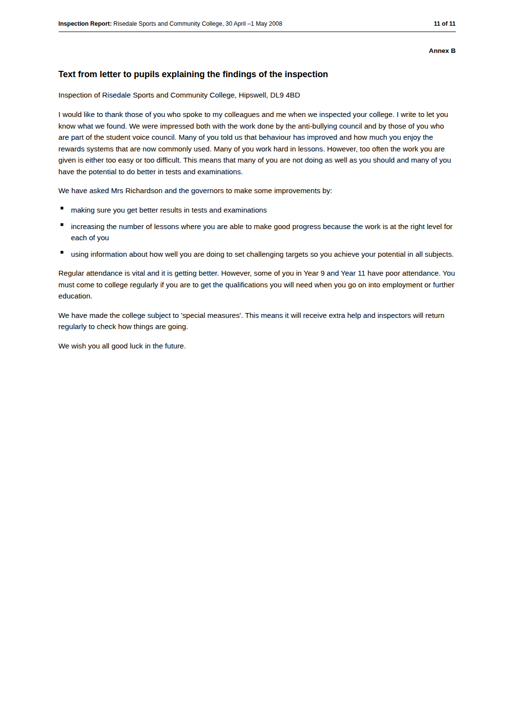Inspection Report: Risedale Sports and Community College, 30 April –1 May 2008
11 of 11
Annex B
Text from letter to pupils explaining the findings of the inspection
Inspection of Risedale Sports and Community College, Hipswell, DL9 4BD
I would like to thank those of you who spoke to my colleagues and me when we inspected your college. I write to let you know what we found. We were impressed both with the work done by the anti-bullying council and by those of you who are part of the student voice council. Many of you told us that behaviour has improved and how much you enjoy the rewards systems that are now commonly used. Many of you work hard in lessons. However, too often the work you are given is either too easy or too difficult. This means that many of you are not doing as well as you should and many of you have the potential to do better in tests and examinations.
We have asked Mrs Richardson and the governors to make some improvements by:
making sure you get better results in tests and examinations
increasing the number of lessons where you are able to make good progress because the work is at the right level for each of you
using information about how well you are doing to set challenging targets so you achieve your potential in all subjects.
Regular attendance is vital and it is getting better. However, some of you in Year 9 and Year 11 have poor attendance. You must come to college regularly if you are to get the qualifications you will need when you go on into employment or further education.
We have made the college subject to 'special measures'. This means it will receive extra help and inspectors will return regularly to check how things are going.
We wish you all good luck in the future.